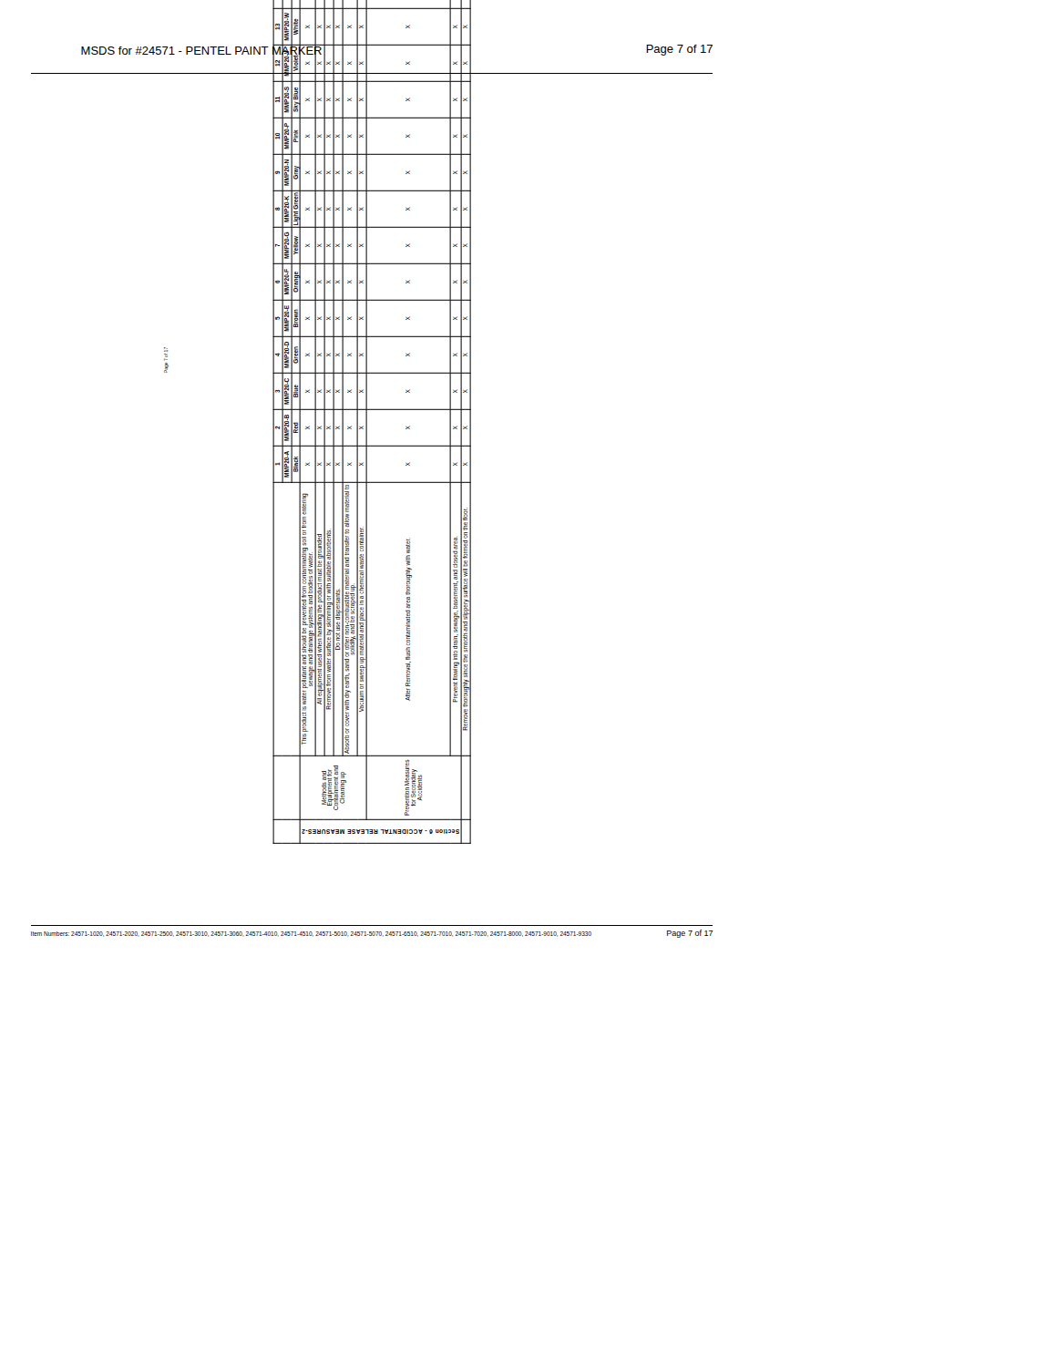MSDS for #24571 - PENTEL PAINT MARKER
Page 7 of 17
Page 7 of 17
| | | | 1 | 2 | 3 | 4 | 5 | 6 | 7 | 8 | 9 | 10 | 11 | 12 | 13 | 14 |
| --- | --- | --- | --- | --- | --- | --- | --- | --- | --- | --- | --- | --- | --- | --- | --- | --- |
| MMP20-A | MMP20-B | MMP20-C | MMP20-D | MMP20-E | MMP20-F | MMP20-G | MMP20-K | MMP20-N | MMP20-P | MMP20-S | MMP20-V | MMP20-W | MMP20 |
| Black | Red | Blue | Green | Brown | Orange | Yellow | Light Green | Gray | Pink | Sky Blue | Violet | White | Gold |
| Section 6 - ACCIDENTAL RELEASE MEASURES-2 | Methods and Equipment for Containment and Cleaning up | This product is water pollutant and should be prevented from contaminating soil or from entering sewage and drainage systems and bodies of water. | X | X | X | X | X | X | X | X | X | X | X | X | X | X |
| All equipment used when handling the product must be grounded | X | X | X | X | X | X | X | X | X | X | X | X | X | X |
| Remove from water surface by skimming or with suitable absorbents. | X | X | X | X | X | X | X | X | X | X | X | X | X | X |
| Do not use dispersants. | X | X | X | X | X | X | X | X | X | X | X | X | X | X |
| Absorb or cover with dry earth, sand or other non-combustible material and transfer to allow material to solidify, and be scraped up. | X | X | X | X | X | X | X | X | X | X | X | X | X | X |
| Vacuum or sweep up material and place in a chemical waste container. | X | X | X | X | X | X | X | X | X | X | X | X | X | X |
| Prevention Measures for Secondary Accidents | After Removal, flush contaminated area thoroughly with water. | X | X | X | X | X | X | X | X | X | X | X | X | X | X |
| Prevent flowing into drain, sewage, basement, and closed area. | X | X | X | X | X | X | X | X | X | X | X | X | X | X |
| | | Remove thoroughly since the smooth and slippery surface will be formed on the floor. | X | X | X | X | X | X | X | X | X | X | X | X | X | X |
Item Numbers: 24571-1020, 24571-2020, 24571-2500, 24571-3010, 24571-3060, 24571-4010, 24571-4510, 24571-5010, 24571-5070, 24571-6510, 24571-7010, 24571-7020, 24571-8000, 24571-9010, 24571-9330
Page 7 of 17